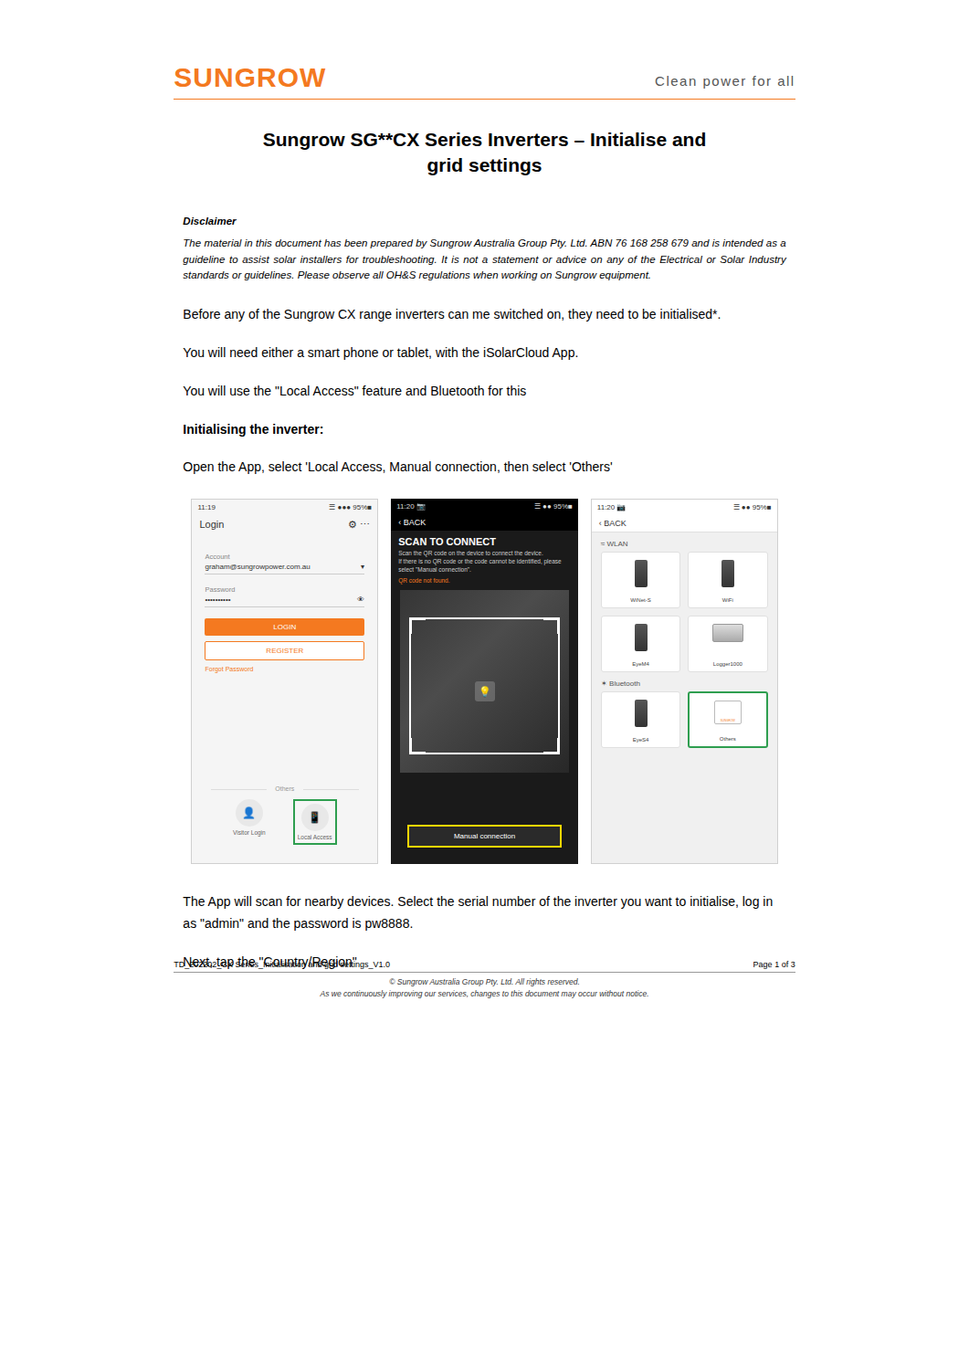SUNGROW
Clean power for all
Sungrow SG**CX Series Inverters – Initialise and
grid settings
Disclaimer
The material in this document has been prepared by Sungrow Australia Group Pty. Ltd. ABN 76 168 258 679 and is intended as a guideline to assist solar installers for troubleshooting. It is not a statement or advice on any of the Electrical or Solar Industry standards or guidelines. Please observe all OH&S regulations when working on Sungrow equipment.
Before any of the Sungrow CX range inverters can me switched on, they need to be initialised*.
You will need either a smart phone or tablet, with the iSolarCloud App.
You will use the "Local Access" feature and Bluetooth for this
Initialising the inverter:
Open the App, select 'Local Access, Manual connection, then select 'Others'
11:19 ☰ ●●● 95%■
Login ⚙ ⋯
Account
graham@sungrowpower.com.au ▾
Password
•••••••••• 👁
LOGIN
REGISTER
Forgot Password
Others
👤
Visitor Login
📱
Local Access
11:20 📷 ☰ ●● 95%■
‹ BACK
SCAN TO CONNECT
Scan the QR code on the device to connect the device.
If there is no QR code or the code cannot be identified, please select "Manual connection".
QR code not found.
💡
Manual connection
11:20 📷 ☰ ●● 95%■
‹ BACK
≈ WLAN
WiNet-S
WiFi
EyeM4
Logger1000
✶ Bluetooth
EyeS4
Others
The App will scan for nearby devices. Select the serial number of the inverter you want to initialise, log in as "admin" and the password is pw8888.
Next, tap the "Country/Region"
TD_202202_CX Series_Initialisation and grid settings_V1.0 Page 1 of 3
© Sungrow Australia Group Pty. Ltd. All rights reserved.
As we continuously improving our services, changes to this document may occur without notice.